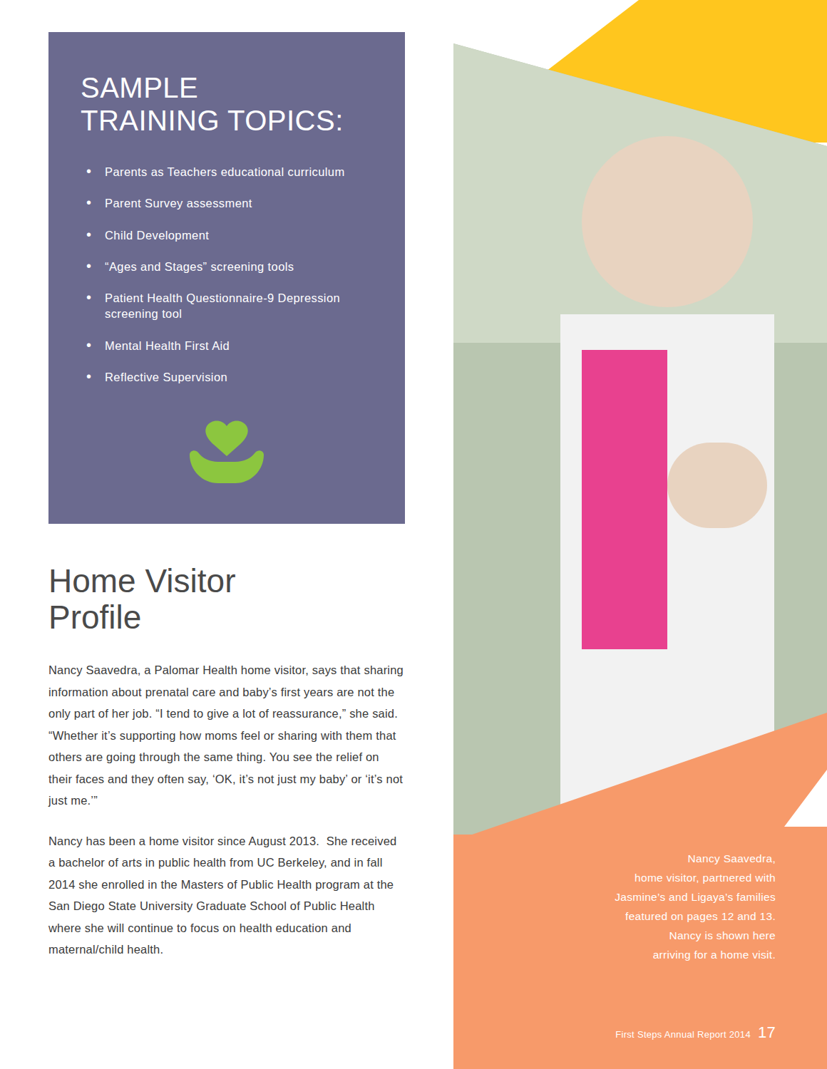SAMPLE
TRAINING TOPICS:
Parents as Teachers educational curriculum
Parent Survey assessment
Child Development
“Ages and Stages” screening tools
Patient Health Questionnaire-9 Depression screening tool
Mental Health First Aid
Reflective Supervision
Home Visitor
Profile
Nancy Saavedra, a Palomar Health home visitor, says that sharing information about prenatal care and baby’s first years are not the only part of her job. “I tend to give a lot of reassurance,” she said. “Whether it’s supporting how moms feel or sharing with them that others are going through the same thing. You see the relief on their faces and they often say, ‘OK, it’s not just my baby’ or ‘it’s not just me.’”
Nancy has been a home visitor since August 2013. She received a bachelor of arts in public health from UC Berkeley, and in fall 2014 she enrolled in the Masters of Public Health program at the San Diego State University Graduate School of Public Health where she will continue to focus on health education and maternal/child health.
Nancy Saavedra,
home visitor, partnered with
Jasmine’s and Ligaya’s families
featured on pages 12 and 13.
Nancy is shown here
arriving for a home visit.
First Steps Annual Report 2014 17